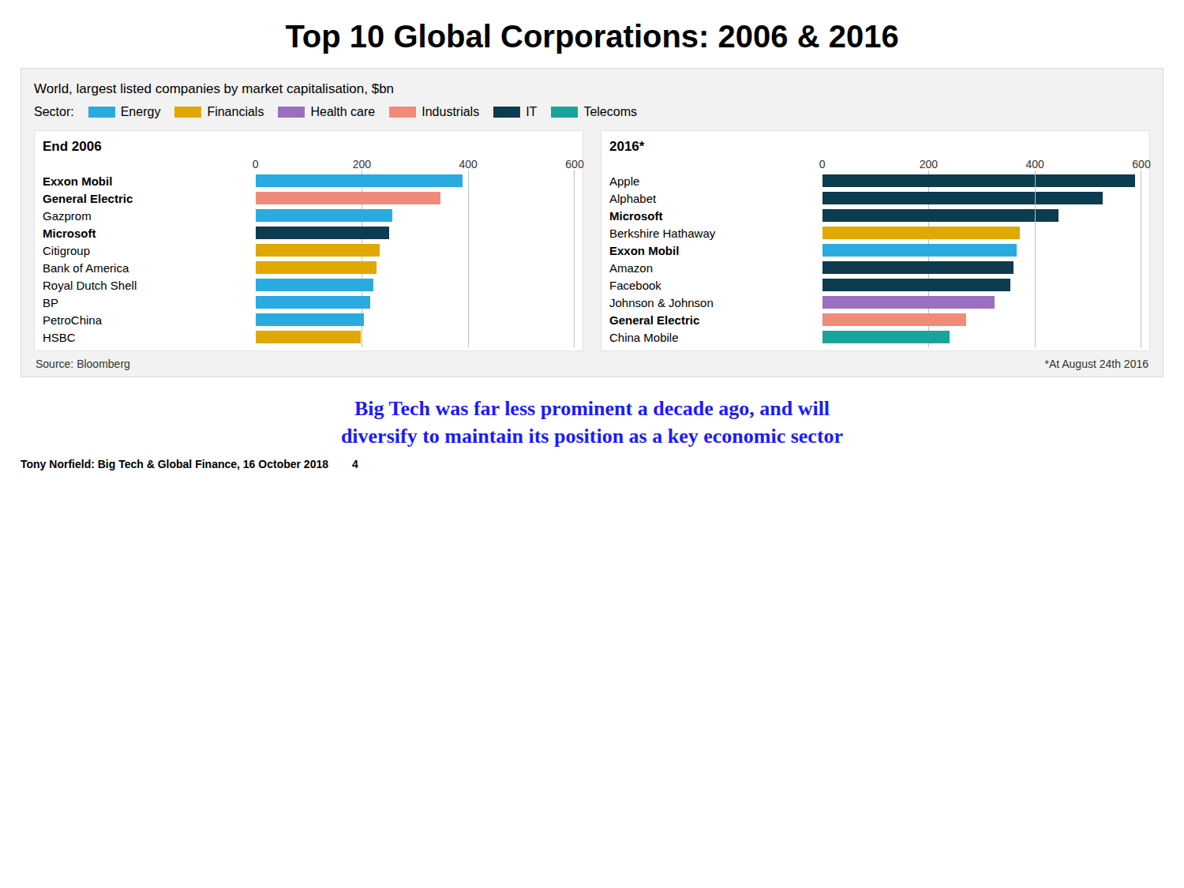Top 10 Global Corporations: 2006 & 2016
World, largest listed companies by market capitalisation, $bn
Sector: Energy Financials Health care Industrials IT Telecoms
End 2006
| | 0 200 400 600 |
| --- | --- |
| Exxon Mobil | |
| General Electric | |
| Gazprom | |
| Microsoft | |
| Citigroup | |
| Bank of America | |
| Royal Dutch Shell | |
| BP | |
| PetroChina | |
| HSBC | |
2016*
| | 0 200 400 600 |
| --- | --- |
| Apple | |
| Alphabet | |
| Microsoft | |
| Berkshire Hathaway | |
| Exxon Mobil | |
| Amazon | |
| Facebook | |
| Johnson & Johnson | |
| General Electric | |
| China Mobile | |
Source: Bloomberg *At August 24th 2016
Big Tech was far less prominent a decade ago, and will
diversify to maintain its position as a key economic sector
Tony Norfield: Big Tech & Global Finance, 16 October 2018 4